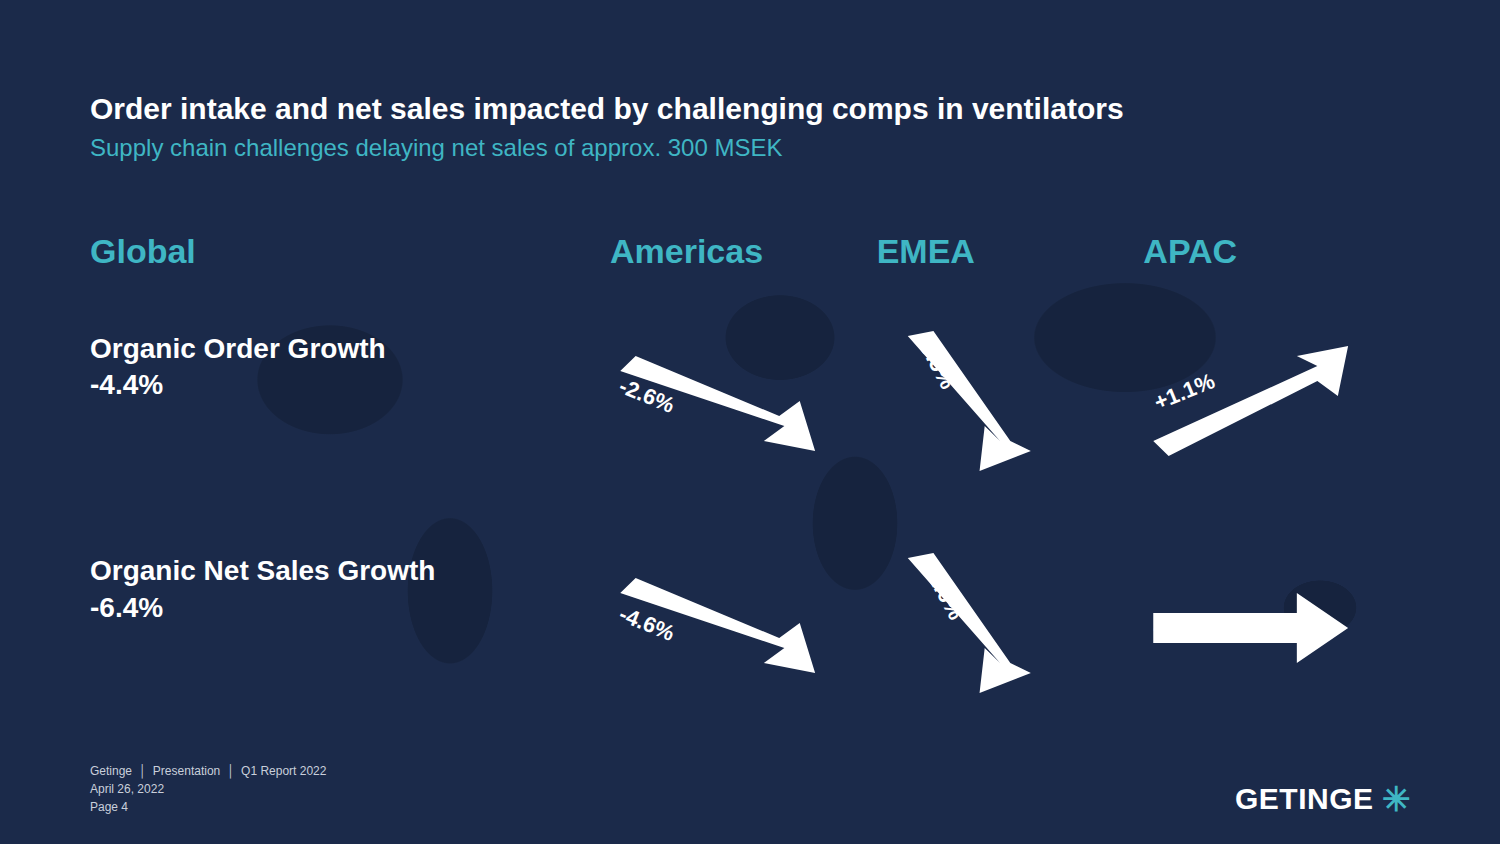Order intake and net sales impacted by challenging comps in ventilators
Supply chain challenges delaying net sales of approx. 300 MSEK
Global
Americas
EMEA
APAC
Organic Order Growth
-4.4%
-2.6%
-9.5%
+1.1%
Organic Net Sales Growth
-6.4%
-4.6%
-11.6%
-0.3%
Getinge │ Presentation │ Q1 Report 2022
April 26, 2022
Page 4
GETINGE ✳